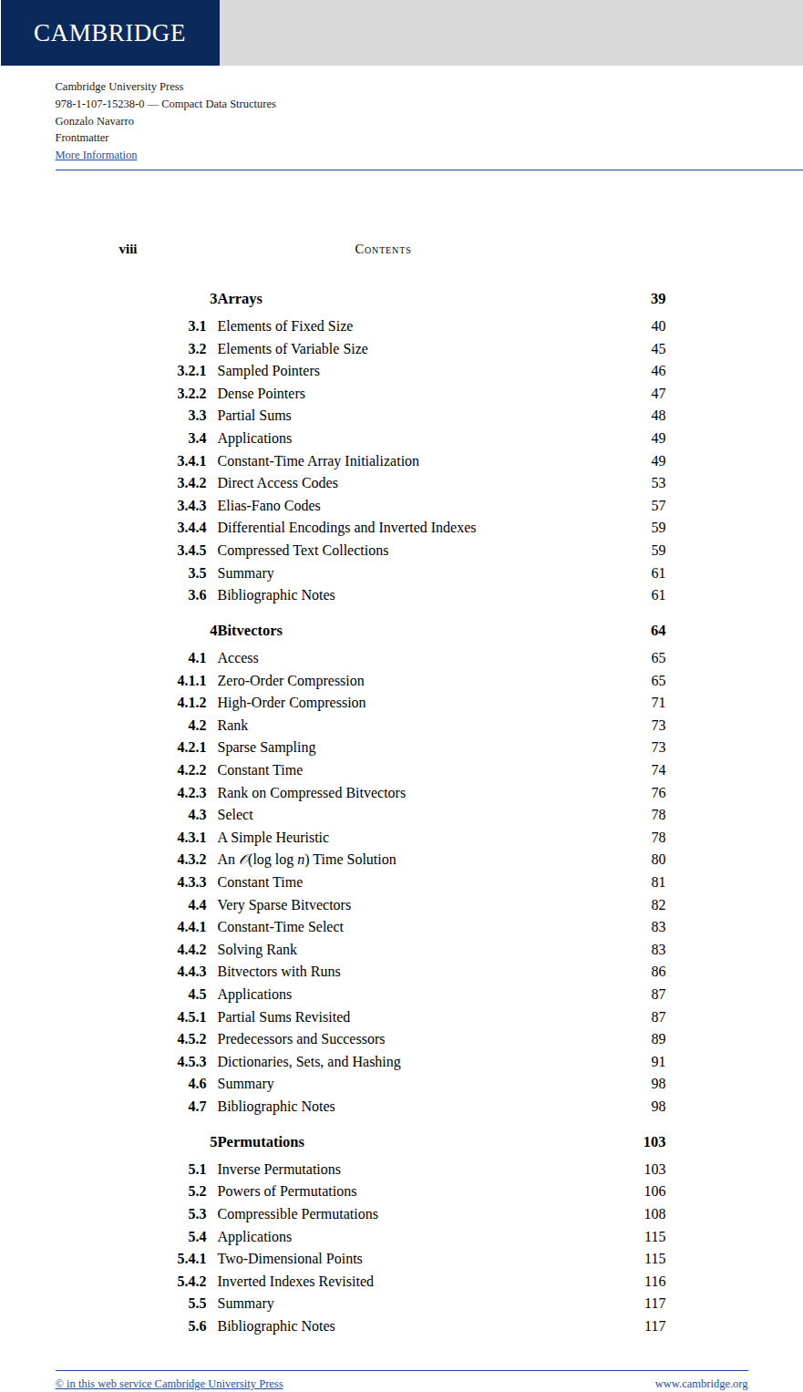Cambridge
Cambridge University Press
978-1-107-15238-0 — Compact Data Structures
Gonzalo Navarro
Frontmatter
More Information
viii
Contents
| 3 | Arrays | 39 |
| 3.1 | Elements of Fixed Size | 40 |
| 3.2 | Elements of Variable Size | 45 |
| 3.2.1 | Sampled Pointers | 46 |
| 3.2.2 | Dense Pointers | 47 |
| 3.3 | Partial Sums | 48 |
| 3.4 | Applications | 49 |
| 3.4.1 | Constant-Time Array Initialization | 49 |
| 3.4.2 | Direct Access Codes | 53 |
| 3.4.3 | Elias-Fano Codes | 57 |
| 3.4.4 | Differential Encodings and Inverted Indexes | 59 |
| 3.4.5 | Compressed Text Collections | 59 |
| 3.5 | Summary | 61 |
| 3.6 | Bibliographic Notes | 61 |
| 4 | Bitvectors | 64 |
| 4.1 | Access | 65 |
| 4.1.1 | Zero-Order Compression | 65 |
| 4.1.2 | High-Order Compression | 71 |
| 4.2 | Rank | 73 |
| 4.2.1 | Sparse Sampling | 73 |
| 4.2.2 | Constant Time | 74 |
| 4.2.3 | Rank on Compressed Bitvectors | 76 |
| 4.3 | Select | 78 |
| 4.3.1 | A Simple Heuristic | 78 |
| 4.3.2 | An 𝒪 (log log n ) Time Solution | 80 |
| 4.3.3 | Constant Time | 81 |
| 4.4 | Very Sparse Bitvectors | 82 |
| 4.4.1 | Constant-Time Select | 83 |
| 4.4.2 | Solving Rank | 83 |
| 4.4.3 | Bitvectors with Runs | 86 |
| 4.5 | Applications | 87 |
| 4.5.1 | Partial Sums Revisited | 87 |
| 4.5.2 | Predecessors and Successors | 89 |
| 4.5.3 | Dictionaries, Sets, and Hashing | 91 |
| 4.6 | Summary | 98 |
| 4.7 | Bibliographic Notes | 98 |
| 5 | Permutations | 103 |
| 5.1 | Inverse Permutations | 103 |
| 5.2 | Powers of Permutations | 106 |
| 5.3 | Compressible Permutations | 108 |
| 5.4 | Applications | 115 |
| 5.4.1 | Two-Dimensional Points | 115 |
| 5.4.2 | Inverted Indexes Revisited | 116 |
| 5.5 | Summary | 117 |
| 5.6 | Bibliographic Notes | 117 |
© in this web service Cambridge University Press
www.cambridge.org